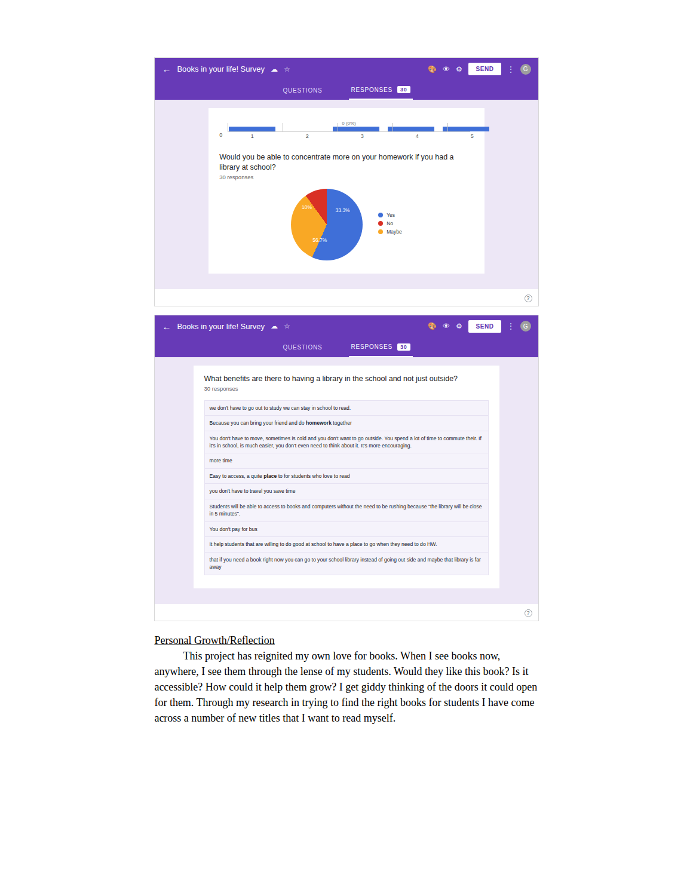← Books in your life! Survey ☁ ☆ 🎨 👁 ⚙ SEND ⋮ G
QUESTIONS
RESPONSES 30
0
0 (0%)
1
2
3
4
5
Would you be able to concentrate more on your homework if you had a library at school?
30 responses
56.7% 33.3% 10%
Yes
No
Maybe
?
← Books in your life! Survey ☁ ☆ 🎨 👁 ⚙ SEND ⋮ G
QUESTIONS
RESPONSES 30
What benefits are there to having a library in the school and not just outside?
30 responses
we don't have to go out to study we can stay in school to read.
Because you can bring your friend and do homework together
You don't have to move, sometimes is cold and you don't want to go outside. You spend a lot of time to commute their. If it's in school, is much easier, you don't even need to think about it. It's more encouraging.
more time
Easy to access, a quite place to for students who love to read
you don't have to travel you save time
Students will be able to access to books and computers without the need to be rushing because "the library will be close in 5 minutes".
You don't pay for bus
It help students that are willing to do good at school to have a place to go when they need to do HW.
that if you need a book right now you can go to your school library instead of going out side and maybe that library is far away
?
Personal Growth/Reflection
This project has reignited my own love for books. When I see books now, anywhere, I see them through the lense of my students. Would they like this book? Is it accessible? How could it help them grow? I get giddy thinking of the doors it could open for them. Through my research in trying to find the right books for students I have come across a number of new titles that I want to read myself.